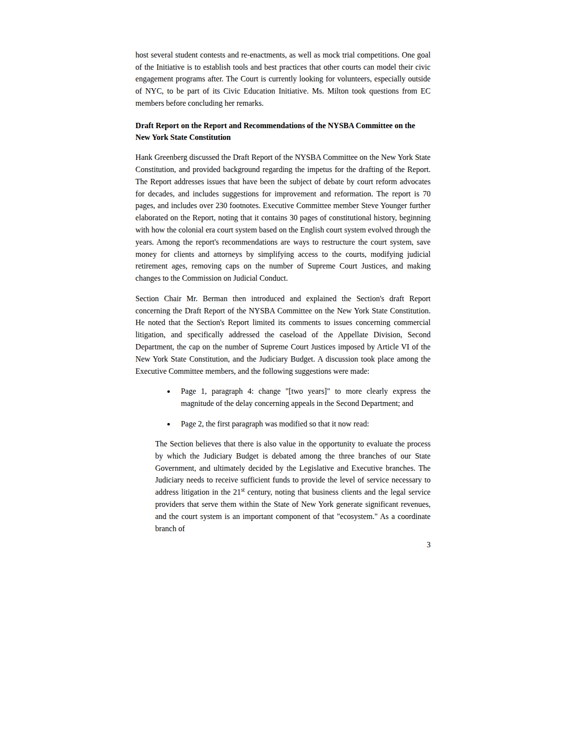host several student contests and re-enactments, as well as mock trial competitions. One goal of the Initiative is to establish tools and best practices that other courts can model their civic engagement programs after. The Court is currently looking for volunteers, especially outside of NYC, to be part of its Civic Education Initiative. Ms. Milton took questions from EC members before concluding her remarks.
Draft Report on the Report and Recommendations of the NYSBA Committee on the New York State Constitution
Hank Greenberg discussed the Draft Report of the NYSBA Committee on the New York State Constitution, and provided background regarding the impetus for the drafting of the Report. The Report addresses issues that have been the subject of debate by court reform advocates for decades, and includes suggestions for improvement and reformation. The report is 70 pages, and includes over 230 footnotes. Executive Committee member Steve Younger further elaborated on the Report, noting that it contains 30 pages of constitutional history, beginning with how the colonial era court system based on the English court system evolved through the years. Among the report's recommendations are ways to restructure the court system, save money for clients and attorneys by simplifying access to the courts, modifying judicial retirement ages, removing caps on the number of Supreme Court Justices, and making changes to the Commission on Judicial Conduct.
Section Chair Mr. Berman then introduced and explained the Section's draft Report concerning the Draft Report of the NYSBA Committee on the New York State Constitution. He noted that the Section's Report limited its comments to issues concerning commercial litigation, and specifically addressed the caseload of the Appellate Division, Second Department, the cap on the number of Supreme Court Justices imposed by Article VI of the New York State Constitution, and the Judiciary Budget. A discussion took place among the Executive Committee members, and the following suggestions were made:
Page 1, paragraph 4: change "[two years]" to more clearly express the magnitude of the delay concerning appeals in the Second Department; and
Page 2, the first paragraph was modified so that it now read:
The Section believes that there is also value in the opportunity to evaluate the process by which the Judiciary Budget is debated among the three branches of our State Government, and ultimately decided by the Legislative and Executive branches. The Judiciary needs to receive sufficient funds to provide the level of service necessary to address litigation in the 21st century, noting that business clients and the legal service providers that serve them within the State of New York generate significant revenues, and the court system is an important component of that "ecosystem." As a coordinate branch of
3